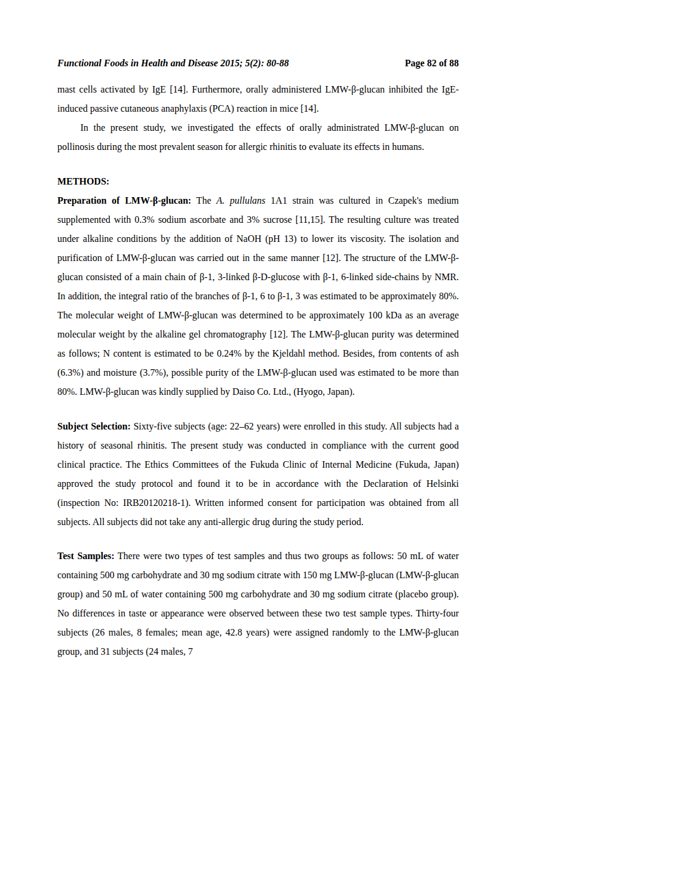Functional Foods in Health and Disease 2015; 5(2): 80-88 Page 82 of 88
mast cells activated by IgE [14]. Furthermore, orally administered LMW-β-glucan inhibited the IgE-induced passive cutaneous anaphylaxis (PCA) reaction in mice [14].
In the present study, we investigated the effects of orally administrated LMW-β-glucan on pollinosis during the most prevalent season for allergic rhinitis to evaluate its effects in humans.
METHODS:
Preparation of LMW-β-glucan: The A. pullulans 1A1 strain was cultured in Czapek's medium supplemented with 0.3% sodium ascorbate and 3% sucrose [11,15]. The resulting culture was treated under alkaline conditions by the addition of NaOH (pH 13) to lower its viscosity. The isolation and purification of LMW-β-glucan was carried out in the same manner [12]. The structure of the LMW-β-glucan consisted of a main chain of β-1, 3-linked β-D-glucose with β-1, 6-linked side-chains by NMR. In addition, the integral ratio of the branches of β-1, 6 to β-1, 3 was estimated to be approximately 80%. The molecular weight of LMW-β-glucan was determined to be approximately 100 kDa as an average molecular weight by the alkaline gel chromatography [12]. The LMW-β-glucan purity was determined as follows; N content is estimated to be 0.24% by the Kjeldahl method. Besides, from contents of ash (6.3%) and moisture (3.7%), possible purity of the LMW-β-glucan used was estimated to be more than 80%. LMW-β-glucan was kindly supplied by Daiso Co. Ltd., (Hyogo, Japan).
Subject Selection: Sixty-five subjects (age: 22–62 years) were enrolled in this study. All subjects had a history of seasonal rhinitis. The present study was conducted in compliance with the current good clinical practice. The Ethics Committees of the Fukuda Clinic of Internal Medicine (Fukuda, Japan) approved the study protocol and found it to be in accordance with the Declaration of Helsinki (inspection No: IRB20120218-1). Written informed consent for participation was obtained from all subjects. All subjects did not take any anti-allergic drug during the study period.
Test Samples: There were two types of test samples and thus two groups as follows: 50 mL of water containing 500 mg carbohydrate and 30 mg sodium citrate with 150 mg LMW-β-glucan (LMW-β-glucan group) and 50 mL of water containing 500 mg carbohydrate and 30 mg sodium citrate (placebo group). No differences in taste or appearance were observed between these two test sample types. Thirty-four subjects (26 males, 8 females; mean age, 42.8 years) were assigned randomly to the LMW-β-glucan group, and 31 subjects (24 males, 7